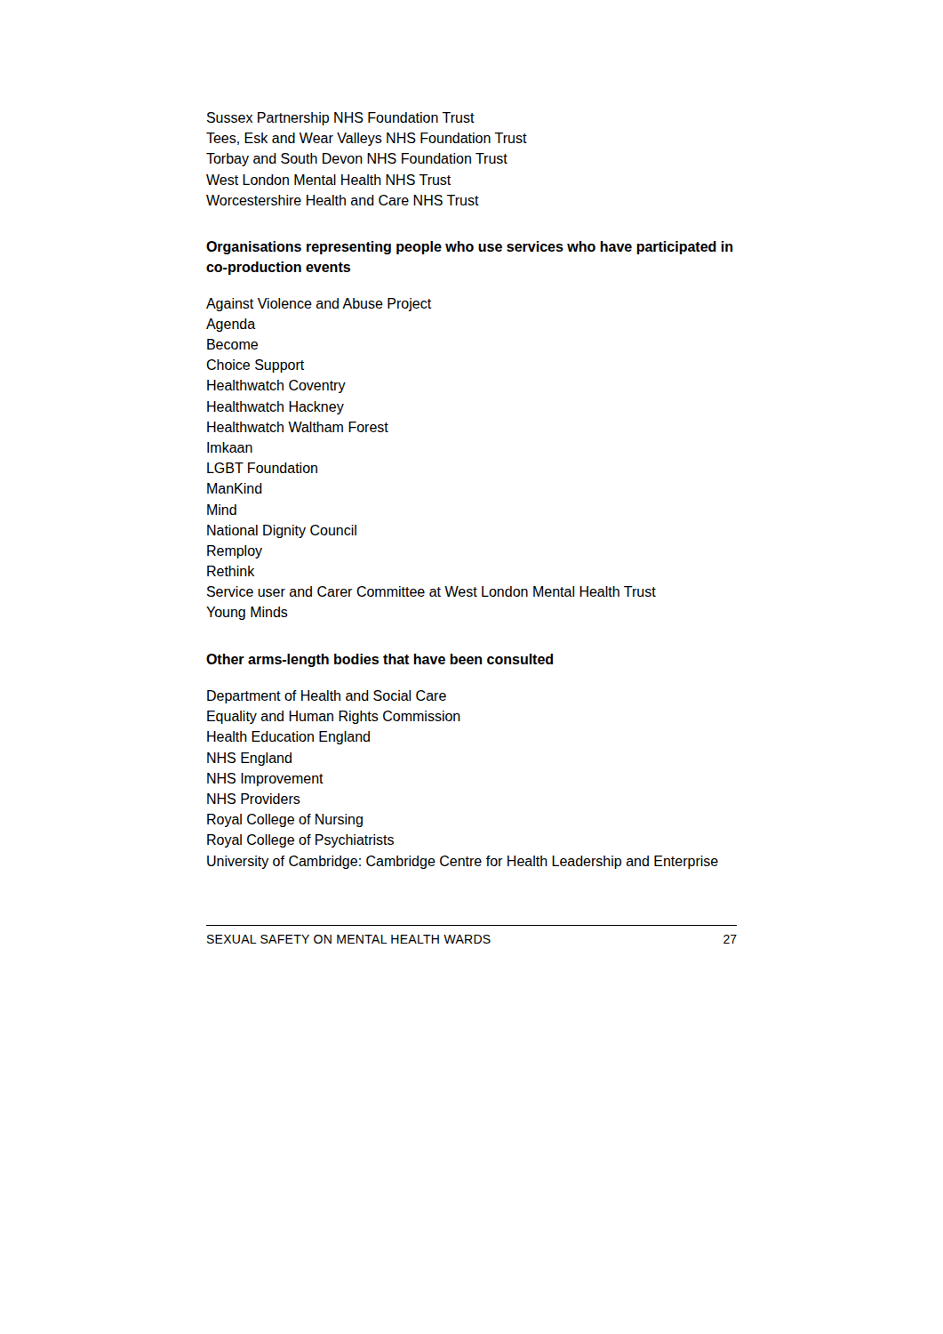Sussex Partnership NHS Foundation Trust
Tees, Esk and Wear Valleys NHS Foundation Trust
Torbay and South Devon NHS Foundation Trust
West London Mental Health NHS Trust
Worcestershire Health and Care NHS Trust
Organisations representing people who use services who have participated in co-production events
Against Violence and Abuse Project
Agenda
Become
Choice Support
Healthwatch Coventry
Healthwatch Hackney
Healthwatch Waltham Forest
Imkaan
LGBT Foundation
ManKind
Mind
National Dignity Council
Remploy
Rethink
Service user and Carer Committee at West London Mental Health Trust
Young Minds
Other arms-length bodies that have been consulted
Department of Health and Social Care
Equality and Human Rights Commission
Health Education England
NHS England
NHS Improvement
NHS Providers
Royal College of Nursing
Royal College of Psychiatrists
University of Cambridge: Cambridge Centre for Health Leadership and Enterprise
SEXUAL SAFETY ON MENTAL HEALTH WARDS 27